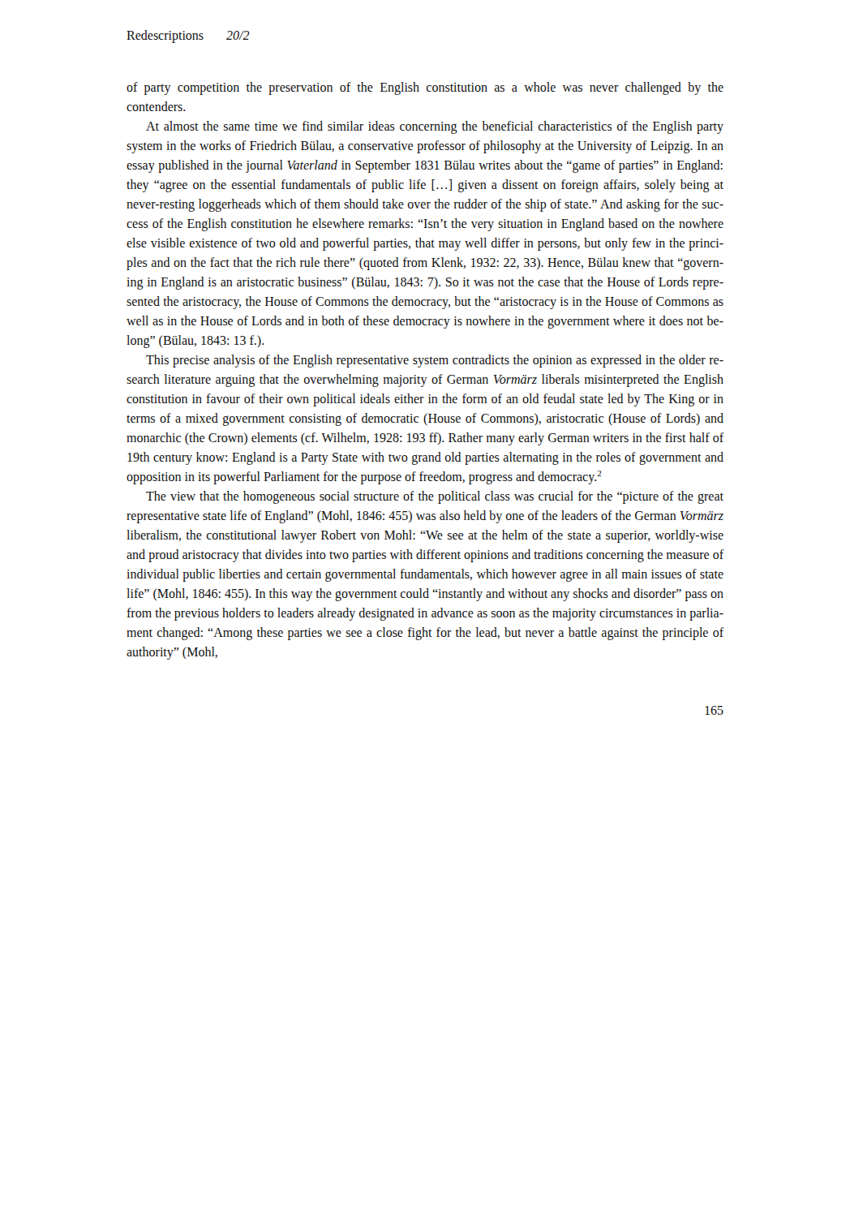Redescriptions 20/2
of party competition the preservation of the English constitution as a whole was never challenged by the contenders.
At almost the same time we find similar ideas concerning the beneficial characteristics of the English party system in the works of Friedrich Bülau, a conservative professor of philosophy at the University of Leipzig. In an essay published in the journal Vaterland in September 1831 Bülau writes about the “game of parties” in England: they “agree on the essential fundamentals of public life […] given a dissent on foreign affairs, solely being at never-resting loggerheads which of them should take over the rudder of the ship of state.” And asking for the success of the English constitution he elsewhere remarks: “Isn’t the very situation in England based on the nowhere else visible existence of two old and powerful parties, that may well differ in persons, but only few in the principles and on the fact that the rich rule there” (quoted from Klenk, 1932: 22, 33). Hence, Bülau knew that “governing in England is an aristocratic business” (Bülau, 1843: 7). So it was not the case that the House of Lords represented the aristocracy, the House of Commons the democracy, but the “aristocracy is in the House of Commons as well as in the House of Lords and in both of these democracy is nowhere in the government where it does not belong” (Bülau, 1843: 13 f.).
This precise analysis of the English representative system contradicts the opinion as expressed in the older research literature arguing that the overwhelming majority of German Vormärz liberals misinterpreted the English constitution in favour of their own political ideals either in the form of an old feudal state led by The King or in terms of a mixed government consisting of democratic (House of Commons), aristocratic (House of Lords) and monarchic (the Crown) elements (cf. Wilhelm, 1928: 193 ff). Rather many early German writers in the first half of 19th century know: England is a Party State with two grand old parties alternating in the roles of government and opposition in its powerful Parliament for the purpose of freedom, progress and democracy.2
The view that the homogeneous social structure of the political class was crucial for the “picture of the great representative state life of England” (Mohl, 1846: 455) was also held by one of the leaders of the German Vormärz liberalism, the constitutional lawyer Robert von Mohl: “We see at the helm of the state a superior, worldly-wise and proud aristocracy that divides into two parties with different opinions and traditions concerning the measure of individual public liberties and certain governmental fundamentals, which however agree in all main issues of state life” (Mohl, 1846: 455). In this way the government could “instantly and without any shocks and disorder” pass on from the previous holders to leaders already designated in advance as soon as the majority circumstances in parliament changed: “Among these parties we see a close fight for the lead, but never a battle against the principle of authority” (Mohl,
165